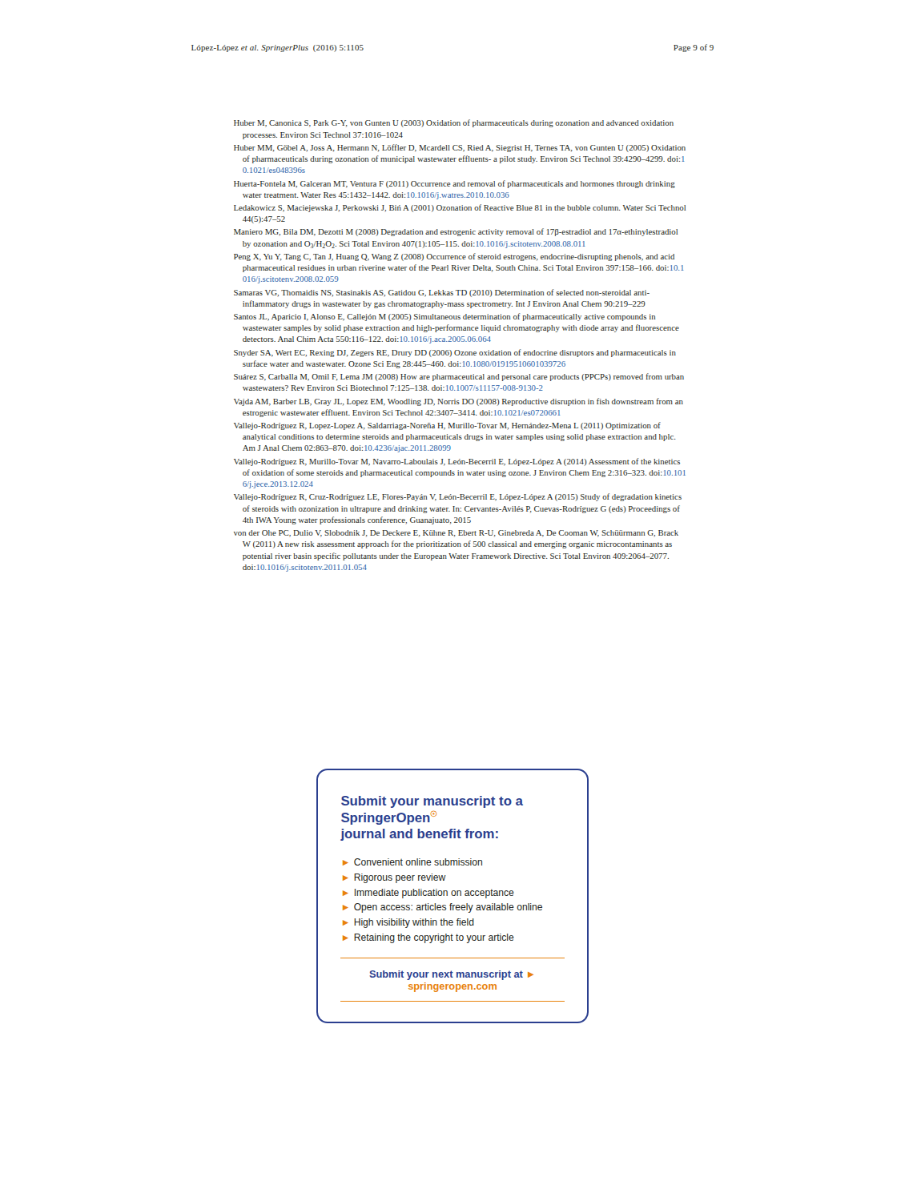López-López et al. SpringerPlus (2016) 5:1105
Page 9 of 9
Huber M, Canonica S, Park G-Y, von Gunten U (2003) Oxidation of pharmaceuticals during ozonation and advanced oxidation processes. Environ Sci Technol 37:1016–1024
Huber MM, Göbel A, Joss A, Hermann N, Löffler D, Mcardell CS, Ried A, Siegrist H, Ternes TA, von Gunten U (2005) Oxidation of pharmaceuticals during ozonation of municipal wastewater effluents- a pilot study. Environ Sci Technol 39:4290–4299. doi:10.1021/es048396s
Huerta-Fontela M, Galceran MT, Ventura F (2011) Occurrence and removal of pharmaceuticals and hormones through drinking water treatment. Water Res 45:1432–1442. doi:10.1016/j.watres.2010.10.036
Ledakowicz S, Maciejewska J, Perkowski J, Biń A (2001) Ozonation of Reactive Blue 81 in the bubble column. Water Sci Technol 44(5):47–52
Maniero MG, Bila DM, Dezotti M (2008) Degradation and estrogenic activity removal of 17β-estradiol and 17α-ethinylestradiol by ozonation and O3/H2O2. Sci Total Environ 407(1):105–115. doi:10.1016/j.scitotenv.2008.08.011
Peng X, Yu Y, Tang C, Tan J, Huang Q, Wang Z (2008) Occurrence of steroid estrogens, endocrine-disrupting phenols, and acid pharmaceutical residues in urban riverine water of the Pearl River Delta, South China. Sci Total Environ 397:158–166. doi:10.1016/j.scitotenv.2008.02.059
Samaras VG, Thomaidis NS, Stasinakis AS, Gatidou G, Lekkas TD (2010) Determination of selected non-steroidal anti-inflammatory drugs in wastewater by gas chromatography-mass spectrometry. Int J Environ Anal Chem 90:219–229
Santos JL, Aparicio I, Alonso E, Callejón M (2005) Simultaneous determination of pharmaceutically active compounds in wastewater samples by solid phase extraction and high-performance liquid chromatography with diode array and fluorescence detectors. Anal Chim Acta 550:116–122. doi:10.1016/j.aca.2005.06.064
Snyder SA, Wert EC, Rexing DJ, Zegers RE, Drury DD (2006) Ozone oxidation of endocrine disruptors and pharmaceuticals in surface water and wastewater. Ozone Sci Eng 28:445–460. doi:10.1080/01919510601039726
Suárez S, Carballa M, Omil F, Lema JM (2008) How are pharmaceutical and personal care products (PPCPs) removed from urban wastewaters? Rev Environ Sci Biotechnol 7:125–138. doi:10.1007/s11157-008-9130-2
Vajda AM, Barber LB, Gray JL, Lopez EM, Woodling JD, Norris DO (2008) Reproductive disruption in fish downstream from an estrogenic wastewater effluent. Environ Sci Technol 42:3407–3414. doi:10.1021/es0720661
Vallejo-Rodríguez R, Lopez-Lopez A, Saldarriaga-Noreña H, Murillo-Tovar M, Hernández-Mena L (2011) Optimization of analytical conditions to determine steroids and pharmaceuticals drugs in water samples using solid phase extraction and hplc. Am J Anal Chem 02:863–870. doi:10.4236/ajac.2011.28099
Vallejo-Rodríguez R, Murillo-Tovar M, Navarro-Laboulais J, León-Becerril E, López-López A (2014) Assessment of the kinetics of oxidation of some steroids and pharmaceutical compounds in water using ozone. J Environ Chem Eng 2:316–323. doi:10.1016/j.jece.2013.12.024
Vallejo-Rodríguez R, Cruz-Rodríguez LE, Flores-Payán V, León-Becerril E, López-López A (2015) Study of degradation kinetics of steroids with ozonization in ultrapure and drinking water. In: Cervantes-Avilés P, Cuevas-Rodríguez G (eds) Proceedings of 4th IWA Young water professionals conference, Guanajuato, 2015
von der Ohe PC, Dulio V, Slobodnik J, De Deckere E, Kühne R, Ebert R-U, Ginebreda A, De Cooman W, Schüürmann G, Brack W (2011) A new risk assessment approach for the prioritization of 500 classical and emerging organic microcontaminants as potential river basin specific pollutants under the European Water Framework Directive. Sci Total Environ 409:2064–2077. doi:10.1016/j.scitotenv.2011.01.054
Submit your manuscript to a SpringerOpen☉
journal and benefit from:
►Convenient online submission
►Rigorous peer review
►Immediate publication on acceptance
►Open access: articles freely available online
►High visibility within the field
►Retaining the copyright to your article
Submit your next manuscript at ► springeropen.com